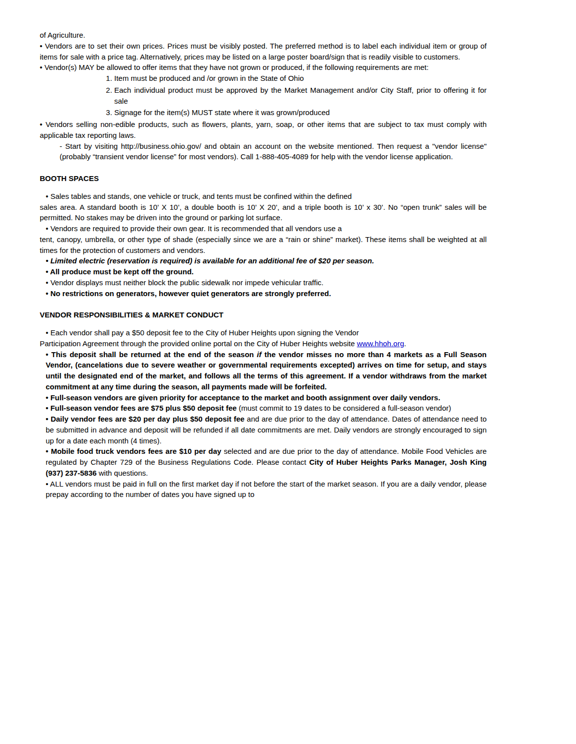of Agriculture.
• Vendors are to set their own prices. Prices must be visibly posted. The preferred method is to label each individual item or group of items for sale with a price tag. Alternatively, prices may be listed on a large poster board/sign that is readily visible to customers.
• Vendor(s) MAY be allowed to offer items that they have not grown or produced, if the following requirements are met:
Item must be produced and /or grown in the State of Ohio
Each individual product must be approved by the Market Management and/or City Staff, prior to offering it for sale
Signage for the item(s) MUST state where it was grown/produced
• Vendors selling non-edible products, such as flowers, plants, yarn, soap, or other items that are subject to tax must comply with applicable tax reporting laws.
- Start by visiting http://business.ohio.gov/ and obtain an account on the website mentioned. Then request a "vendor license" (probably “transient vendor license” for most vendors). Call 1-888-405-4089 for help with the vendor license application.
BOOTH SPACES
• Sales tables and stands, one vehicle or truck, and tents must be confined within the defined
sales area. A standard booth is 10’ X 10’, a double booth is 10’ X 20’, and a triple booth is 10’ x 30’. No “open trunk” sales will be permitted. No stakes may be driven into the ground or parking lot surface.
• Vendors are required to provide their own gear. It is recommended that all vendors use a
tent, canopy, umbrella, or other type of shade (especially since we are a “rain or shine” market). These items shall be weighted at all times for the protection of customers and vendors.
• Limited electric (reservation is required) is available for an additional fee of $20 per season.
• All produce must be kept off the ground.
• Vendor displays must neither block the public sidewalk nor impede vehicular traffic.
• No restrictions on generators, however quiet generators are strongly preferred.
VENDOR RESPONSIBILITIES & MARKET CONDUCT
• Each vendor shall pay a $50 deposit fee to the City of Huber Heights upon signing the Vendor
Participation Agreement through the provided online portal on the City of Huber Heights website www.hhoh.org.
• This deposit shall be returned at the end of the season if the vendor misses no more than 4 markets as a Full Season Vendor, (cancelations due to severe weather or governmental requirements excepted) arrives on time for setup, and stays until the designated end of the market, and follows all the terms of this agreement. If a vendor withdraws from the market commitment at any time during the season, all payments made will be forfeited.
• Full-season vendors are given priority for acceptance to the market and booth assignment over daily vendors.
• Full-season vendor fees are $75 plus $50 deposit fee (must commit to 19 dates to be considered a full-season vendor)
• Daily vendor fees are $20 per day plus $50 deposit fee and are due prior to the day of attendance. Dates of attendance need to be submitted in advance and deposit will be refunded if all date commitments are met. Daily vendors are strongly encouraged to sign up for a date each month (4 times).
• Mobile food truck vendors fees are $10 per day selected and are due prior to the day of attendance. Mobile Food Vehicles are regulated by Chapter 729 of the Business Regulations Code. Please contact City of Huber Heights Parks Manager, Josh King (937) 237-5836 with questions.
• ALL vendors must be paid in full on the first market day if not before the start of the market season. If you are a daily vendor, please prepay according to the number of dates you have signed up to